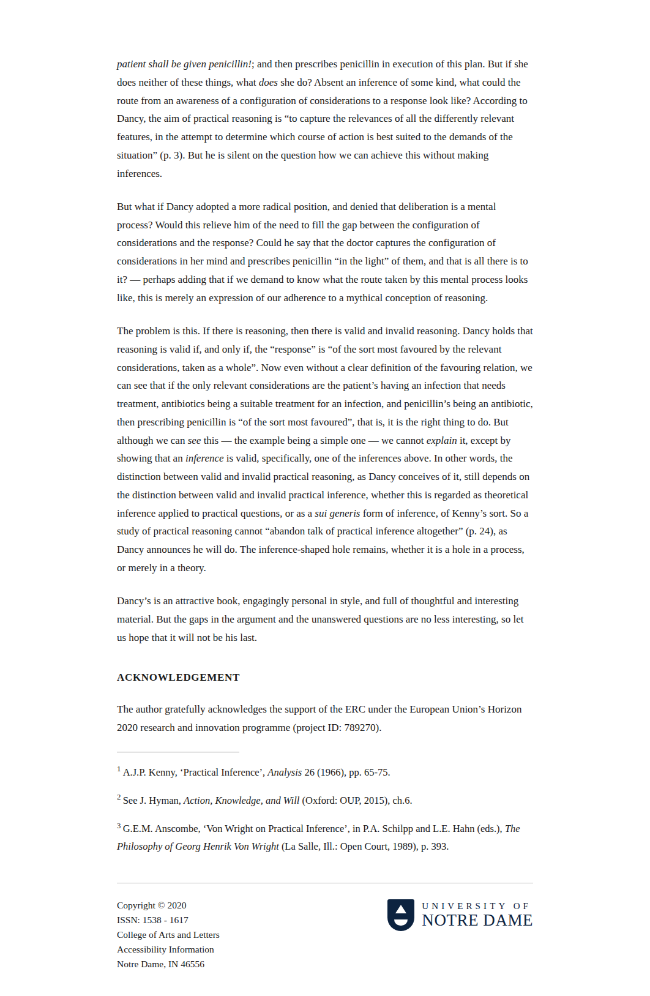patient shall be given penicillin!; and then prescribes penicillin in execution of this plan. But if she does neither of these things, what does she do? Absent an inference of some kind, what could the route from an awareness of a configuration of considerations to a response look like? According to Dancy, the aim of practical reasoning is “to capture the relevances of all the differently relevant features, in the attempt to determine which course of action is best suited to the demands of the situation” (p. 3). But he is silent on the question how we can achieve this without making inferences.
But what if Dancy adopted a more radical position, and denied that deliberation is a mental process? Would this relieve him of the need to fill the gap between the configuration of considerations and the response? Could he say that the doctor captures the configuration of considerations in her mind and prescribes penicillin “in the light” of them, and that is all there is to it? — perhaps adding that if we demand to know what the route taken by this mental process looks like, this is merely an expression of our adherence to a mythical conception of reasoning.
The problem is this. If there is reasoning, then there is valid and invalid reasoning. Dancy holds that reasoning is valid if, and only if, the “response” is “of the sort most favoured by the relevant considerations, taken as a whole”. Now even without a clear definition of the favouring relation, we can see that if the only relevant considerations are the patient’s having an infection that needs treatment, antibiotics being a suitable treatment for an infection, and penicillin’s being an antibiotic, then prescribing penicillin is “of the sort most favoured”, that is, it is the right thing to do. But although we can see this — the example being a simple one — we cannot explain it, except by showing that an inference is valid, specifically, one of the inferences above. In other words, the distinction between valid and invalid practical reasoning, as Dancy conceives of it, still depends on the distinction between valid and invalid practical inference, whether this is regarded as theoretical inference applied to practical questions, or as a sui generis form of inference, of Kenny’s sort. So a study of practical reasoning cannot “abandon talk of practical inference altogether” (p. 24), as Dancy announces he will do. The inference-shaped hole remains, whether it is a hole in a process, or merely in a theory.
Dancy’s is an attractive book, engagingly personal in style, and full of thoughtful and interesting material. But the gaps in the argument and the unanswered questions are no less interesting, so let us hope that it will not be his last.
Acknowledgement
The author gratefully acknowledges the support of the ERC under the European Union’s Horizon 2020 research and innovation programme (project ID: 789270).
1A.J.P. Kenny, ‘Practical Inference’, Analysis 26 (1966), pp. 65-75.
2See J. Hyman, Action, Knowledge, and Will (Oxford: OUP, 2015), ch.6.
3G.E.M. Anscombe, ‘Von Wright on Practical Inference’, in P.A. Schilpp and L.E. Hahn (eds.), The Philosophy of Georg Henrik Von Wright (La Salle, Ill.: Open Court, 1989), p. 393.
Copyright © 2020
ISSN: 1538 - 1617
College of Arts and Letters
Accessibility Information
Notre Dame, IN 46556
UNIVERSITY OF NOTRE DAME